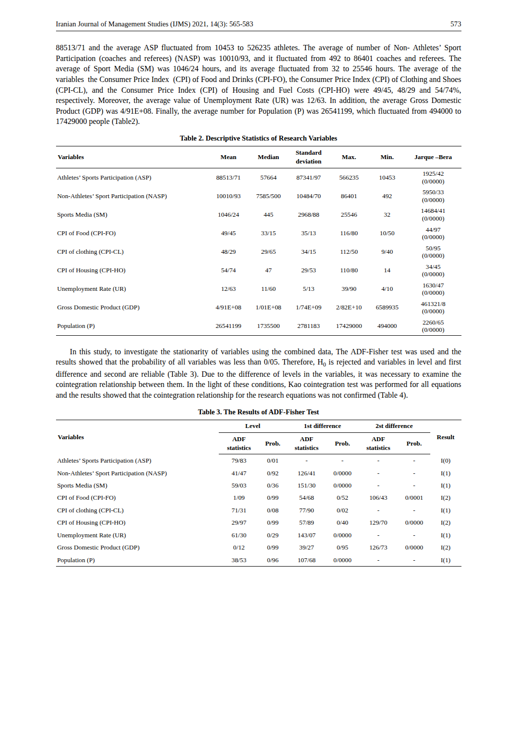Iranian Journal of Management Studies (IJMS) 2021, 14(3): 565-583 573
88513/71 and the average ASP fluctuated from 10453 to 526235 athletes. The average of number of Non- Athletes’ Sport Participation (coaches and referees) (NASP) was 10010/93, and it fluctuated from 492 to 86401 coaches and referees. The average of Sport Media (SM) was 1046/24 hours, and its average fluctuated from 32 to 25546 hours. The average of the variables the Consumer Price Index (CPI) of Food and Drinks (CPI-FO), the Consumer Price Index (CPI) of Clothing and Shoes (CPI-CL), and the Consumer Price Index (CPI) of Housing and Fuel Costs (CPI-HO) were 49/45, 48/29 and 54/74%, respectively. Moreover, the average value of Unemployment Rate (UR) was 12/63. In addition, the average Gross Domestic Product (GDP) was 4/91E+08. Finally, the average number for Population (P) was 26541199, which fluctuated from 494000 to 17429000 people (Table2).
Table 2. Descriptive Statistics of Research Variables
| Variables | Mean | Median | Standard deviation | Max. | Min. | Jarque –Bera |
| --- | --- | --- | --- | --- | --- | --- |
| Athletes’ Sports Participation (ASP) | 88513/71 | 57664 | 87341/97 | 566235 | 10453 | 1925/42 (0/0000) |
| Non-Athletes’ Sport Participation (NASP) | 10010/93 | 7585/500 | 10484/70 | 86401 | 492 | 5950/33 (0/0000) |
| Sports Media (SM) | 1046/24 | 445 | 2968/88 | 25546 | 32 | 14684/41 (0/0000) |
| CPI of Food (CPI-FO) | 49/45 | 33/15 | 35/13 | 116/80 | 10/50 | 44/97 (0/0000) |
| CPI of clothing (CPI-CL) | 48/29 | 29/65 | 34/15 | 112/50 | 9/40 | 50/95 (0/0000) |
| CPI of Housing (CPI-HO) | 54/74 | 47 | 29/53 | 110/80 | 14 | 34/45 (0/0000) |
| Unemployment Rate (UR) | 12/63 | 11/60 | 5/13 | 39/90 | 4/10 | 1630/47 (0/0000) |
| Gross Domestic Product (GDP) | 4/91E+08 | 1/01E+08 | 1/74E+09 | 2/82E+10 | 6589935 | 461321/8 (0/0000) |
| Population (P) | 26541199 | 1735500 | 2781183 | 17429000 | 494000 | 2260/65 (0/0000) |
In this study, to investigate the stationarity of variables using the combined data, The ADF-Fisher test was used and the results showed that the probability of all variables was less than 0/05. Therefore, H0 is rejected and variables in level and first difference and second are reliable (Table 3). Due to the difference of levels in the variables, it was necessary to examine the cointegration relationship between them. In the light of these conditions, Kao cointegration test was performed for all equations and the results showed that the cointegration relationship for the research equations was not confirmed (Table 4).
Table 3. The Results of ADF-Fisher Test
| Variables | Level | 1st difference | 2st difference | Result |
| --- | --- | --- | --- | --- |
| ADF statistics | Prob. | ADF statistics | Prob. | ADF statistics | Prob. |
| Athletes’ Sports Participation (ASP) | 79/83 | 0/01 | - | - | - | - | I(0) |
| Non-Athletes’ Sport Participation (NASP) | 41/47 | 0/92 | 126/41 | 0/0000 | - | - | I(1) |
| Sports Media (SM) | 59/03 | 0/36 | 151/30 | 0/0000 | - | - | I(1) |
| CPI of Food (CPI-FO) | 1/09 | 0/99 | 54/68 | 0/52 | 106/43 | 0/0001 | I(2) |
| CPI of clothing (CPI-CL) | 71/31 | 0/08 | 77/90 | 0/02 | - | - | I(1) |
| CPI of Housing (CPI-HO) | 29/97 | 0/99 | 57/89 | 0/40 | 129/70 | 0/0000 | I(2) |
| Unemployment Rate (UR) | 61/30 | 0/29 | 143/07 | 0/0000 | - | - | I(1) |
| Gross Domestic Product (GDP) | 0/12 | 0/99 | 39/27 | 0/95 | 126/73 | 0/0000 | I(2) |
| Population (P) | 38/53 | 0/96 | 107/68 | 0/0000 | - | - | I(1) |